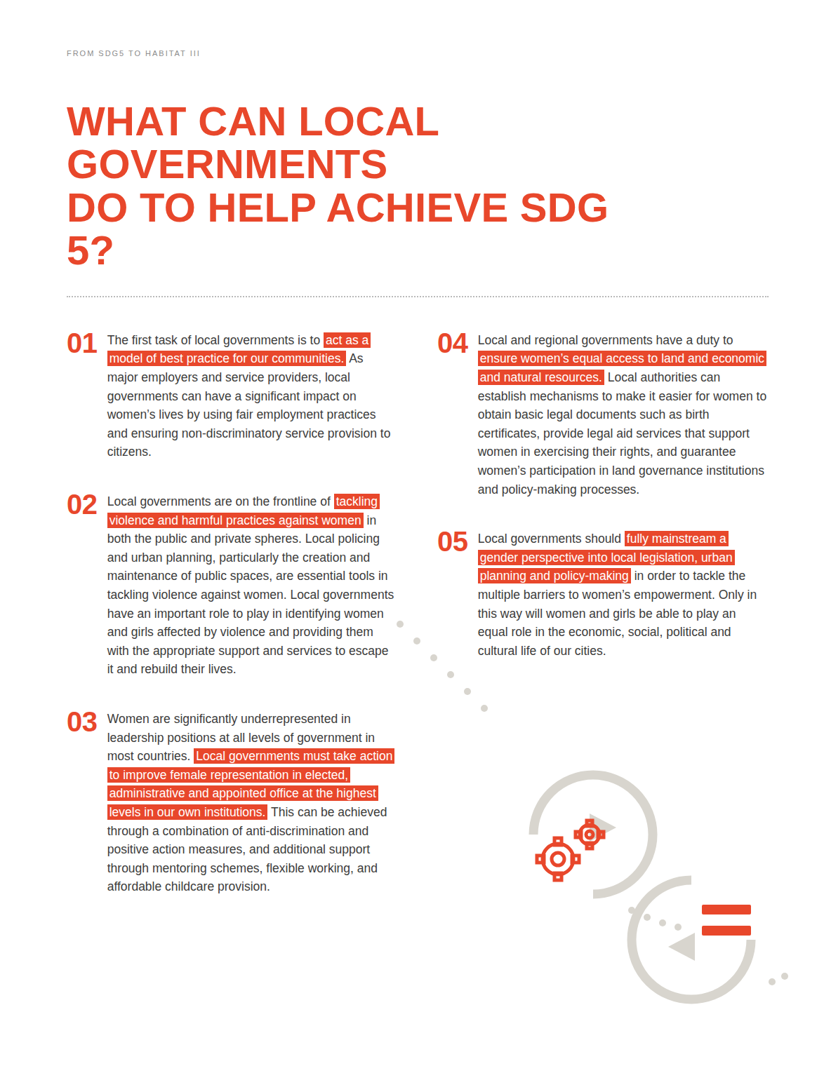From SDG5 to Habitat III
What can local governments
do to help achieve SDG 5?
01
The first task of local governments is to act as a model of best practice for our communities. As major employers and service providers, local governments can have a significant impact on women’s lives by using fair employment practices and ensuring non-discriminatory service provision to citizens.
02
Local governments are on the frontline of tackling violence and harmful practices against women in both the public and private spheres. Local policing and urban planning, particularly the creation and maintenance of public spaces, are essential tools in tackling violence against women. Local governments have an important role to play in identifying women and girls affected by violence and providing them with the appropriate support and services to escape it and rebuild their lives.
03
Women are significantly underrepresented in leadership positions at all levels of government in most countries. Local governments must take action to improve female representation in elected, administrative and appointed office at the highest levels in our own institutions. This can be achieved through a combination of anti-discrimination and positive action measures, and additional support through mentoring schemes, flexible working, and affordable childcare provision.
04
Local and regional governments have a duty to ensure women’s equal access to land and economic and natural resources. Local authorities can establish mechanisms to make it easier for women to obtain basic legal documents such as birth certificates, provide legal aid services that support women in exercising their rights, and guarantee women’s participation in land governance institutions and policy-making processes.
05
Local governments should fully mainstream a gender perspective into local legislation, urban planning and policy-making in order to tackle the multiple barriers to women’s empowerment. Only in this way will women and girls be able to play an equal role in the economic, social, political and cultural life of our cities.